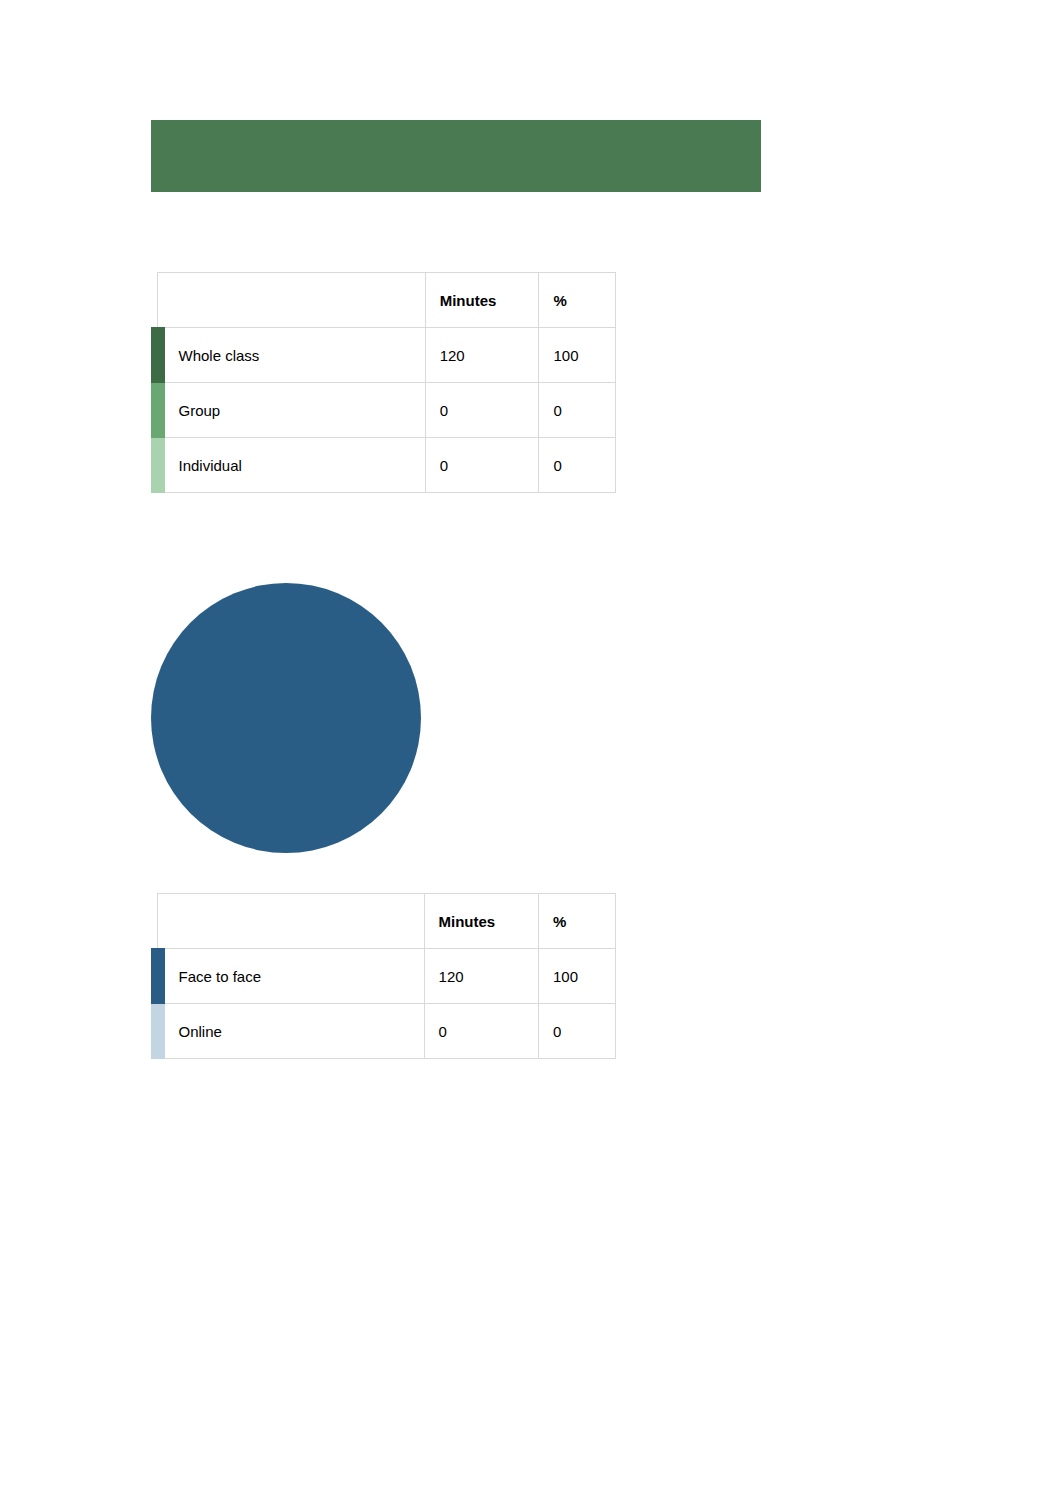| | Minutes | % |
| --- | --- | --- |
| Whole class | 120 | 100 |
| Group | 0 | 0 |
| Individual | 0 | 0 |
| | Minutes | % |
| --- | --- | --- |
| Face to face | 120 | 100 |
| Online | 0 | 0 |